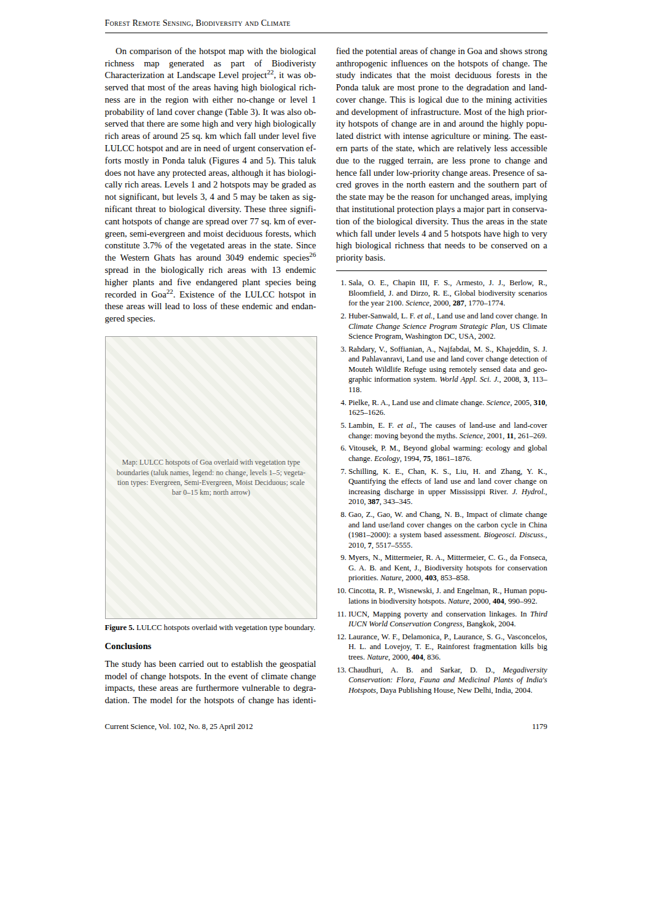Forest Remote Sensing, Biodiversity and Climate
On comparison of the hotspot map with the biological richness map generated as part of Biodiveristy Characterization at Landscape Level project22, it was observed that most of the areas having high biological richness are in the region with either no-change or level 1 probability of land cover change (Table 3). It was also observed that there are some high and very high biologically rich areas of around 25 sq. km which fall under level five LULCC hotspot and are in need of urgent conservation efforts mostly in Ponda taluk (Figures 4 and 5). This taluk does not have any protected areas, although it has biologically rich areas. Levels 1 and 2 hotspots may be graded as not significant, but levels 3, 4 and 5 may be taken as significant threat to biological diversity. These three significant hotspots of change are spread over 77 sq. km of evergreen, semi-evergreen and moist deciduous forests, which constitute 3.7% of the vegetated areas in the state. Since the Western Ghats has around 3049 endemic species26 spread in the biologically rich areas with 13 endemic higher plants and five endangered plant species being recorded in Goa22. Existence of the LULCC hotspot in these areas will lead to loss of these endemic and endangered species.
Figure 5. LULCC hotspots overlaid with vegetation type boundary.
Conclusions
The study has been carried out to establish the geospatial model of change hotspots. In the event of climate change impacts, these areas are furthermore vulnerable to degradation. The model for the hotspots of change has identified the potential areas of change in Goa and shows strong anthropogenic influences on the hotspots of change. The study indicates that the moist deciduous forests in the Ponda taluk are most prone to the degradation and land-cover change. This is logical due to the mining activities and development of infrastructure. Most of the high priority hotspots of change are in and around the highly populated district with intense agriculture or mining. The eastern parts of the state, which are relatively less accessible due to the rugged terrain, are less prone to change and hence fall under low-priority change areas. Presence of sacred groves in the north eastern and the southern part of the state may be the reason for unchanged areas, implying that institutional protection plays a major part in conservation of the biological diversity. Thus the areas in the state which fall under levels 4 and 5 hotspots have high to very high biological richness that needs to be conserved on a priority basis.
Sala, O. E., Chapin III, F. S., Armesto, J. J., Berlow, R., Bloomfield, J. and Dirzo, R. E., Global biodiversity scenarios for the year 2100. Science, 2000, 287, 1770–1774.
Huber-Sanwald, L. F. et al., Land use and land cover change. In Climate Change Science Program Strategic Plan, US Climate Science Program, Washington DC, USA, 2002.
Rahdary, V., Soffianian, A., Najfabdai, M. S., Khajeddin, S. J. and Pahlavanravi, Land use and land cover change detection of Mouteh Wildlife Refuge using remotely sensed data and geographic information system. World Appl. Sci. J., 2008, 3, 113–118.
Pielke, R. A., Land use and climate change. Science, 2005, 310, 1625–1626.
Lambin, E. F. et al., The causes of land-use and land-cover change: moving beyond the myths. Science, 2001, 11, 261–269.
Vitousek, P. M., Beyond global warming: ecology and global change. Ecology, 1994, 75, 1861–1876.
Schilling, K. E., Chan, K. S., Liu, H. and Zhang, Y. K., Quantifying the effects of land use and land cover change on increasing discharge in upper Mississippi River. J. Hydrol., 2010, 387, 343–345.
Gao, Z., Gao, W. and Chang, N. B., Impact of climate change and land use/land cover changes on the carbon cycle in China (1981–2000): a system based assessment. Biogeosci. Discuss., 2010, 7, 5517–5555.
Myers, N., Mittermeier, R. A., Mittermeier, C. G., da Fonseca, G. A. B. and Kent, J., Biodiversity hotspots for conservation priorities. Nature, 2000, 403, 853–858.
Cincotta, R. P., Wisnewski, J. and Engelman, R., Human populations in biodiversity hotspots. Nature, 2000, 404, 990–992.
IUCN, Mapping poverty and conservation linkages. In Third IUCN World Conservation Congress, Bangkok, 2004.
Laurance, W. F., Delamonica, P., Laurance, S. G., Vasconcelos, H. L. and Lovejoy, T. E., Rainforest fragmentation kills big trees. Nature, 2000, 404, 836.
Chaudhuri, A. B. and Sarkar, D. D., Megadiversity Conservation: Flora, Fauna and Medicinal Plants of India's Hotspots, Daya Publishing House, New Delhi, India, 2004.
Current Science, Vol. 102, No. 8, 25 April 2012 1179